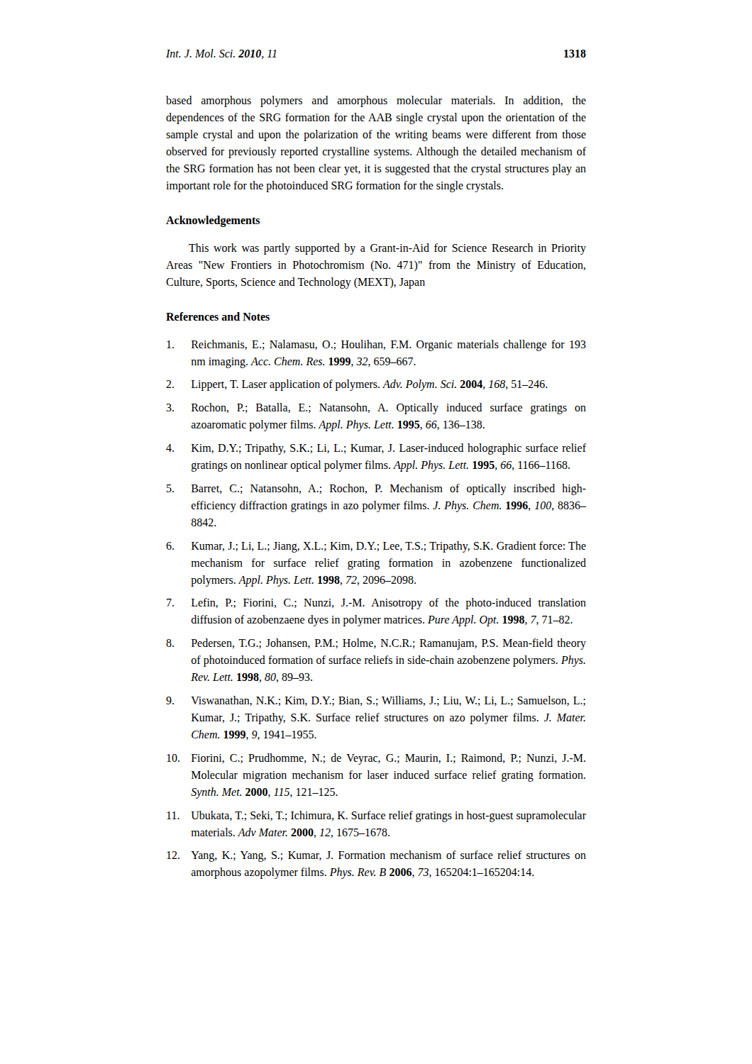Int. J. Mol. Sci. 2010, 11
1318
based amorphous polymers and amorphous molecular materials. In addition, the dependences of the SRG formation for the AAB single crystal upon the orientation of the sample crystal and upon the polarization of the writing beams were different from those observed for previously reported crystalline systems. Although the detailed mechanism of the SRG formation has not been clear yet, it is suggested that the crystal structures play an important role for the photoinduced SRG formation for the single crystals.
Acknowledgements
This work was partly supported by a Grant-in-Aid for Science Research in Priority Areas "New Frontiers in Photochromism (No. 471)" from the Ministry of Education, Culture, Sports, Science and Technology (MEXT), Japan
References and Notes
Reichmanis, E.; Nalamasu, O.; Houlihan, F.M. Organic materials challenge for 193 nm imaging. Acc. Chem. Res. 1999, 32, 659–667.
Lippert, T. Laser application of polymers. Adv. Polym. Sci. 2004, 168, 51–246.
Rochon, P.; Batalla, E.; Natansohn, A. Optically induced surface gratings on azoaromatic polymer films. Appl. Phys. Lett. 1995, 66, 136–138.
Kim, D.Y.; Tripathy, S.K.; Li, L.; Kumar, J. Laser-induced holographic surface relief gratings on nonlinear optical polymer films. Appl. Phys. Lett. 1995, 66, 1166–1168.
Barret, C.; Natansohn, A.; Rochon, P. Mechanism of optically inscribed high-efficiency diffraction gratings in azo polymer films. J. Phys. Chem. 1996, 100, 8836–8842.
Kumar, J.; Li, L.; Jiang, X.L.; Kim, D.Y.; Lee, T.S.; Tripathy, S.K. Gradient force: The mechanism for surface relief grating formation in azobenzene functionalized polymers. Appl. Phys. Lett. 1998, 72, 2096–2098.
Lefin, P.; Fiorini, C.; Nunzi, J.-M. Anisotropy of the photo-induced translation diffusion of azobenzaene dyes in polymer matrices. Pure Appl. Opt. 1998, 7, 71–82.
Pedersen, T.G.; Johansen, P.M.; Holme, N.C.R.; Ramanujam, P.S. Mean-field theory of photoinduced formation of surface reliefs in side-chain azobenzene polymers. Phys. Rev. Lett. 1998, 80, 89–93.
Viswanathan, N.K.; Kim, D.Y.; Bian, S.; Williams, J.; Liu, W.; Li, L.; Samuelson, L.; Kumar, J.; Tripathy, S.K. Surface relief structures on azo polymer films. J. Mater. Chem. 1999, 9, 1941–1955.
Fiorini, C.; Prudhomme, N.; de Veyrac, G.; Maurin, I.; Raimond, P.; Nunzi, J.-M. Molecular migration mechanism for laser induced surface relief grating formation. Synth. Met. 2000, 115, 121–125.
Ubukata, T.; Seki, T.; Ichimura, K. Surface relief gratings in host-guest supramolecular materials. Adv Mater. 2000, 12, 1675–1678.
Yang, K.; Yang, S.; Kumar, J. Formation mechanism of surface relief structures on amorphous azopolymer films. Phys. Rev. B 2006, 73, 165204:1–165204:14.